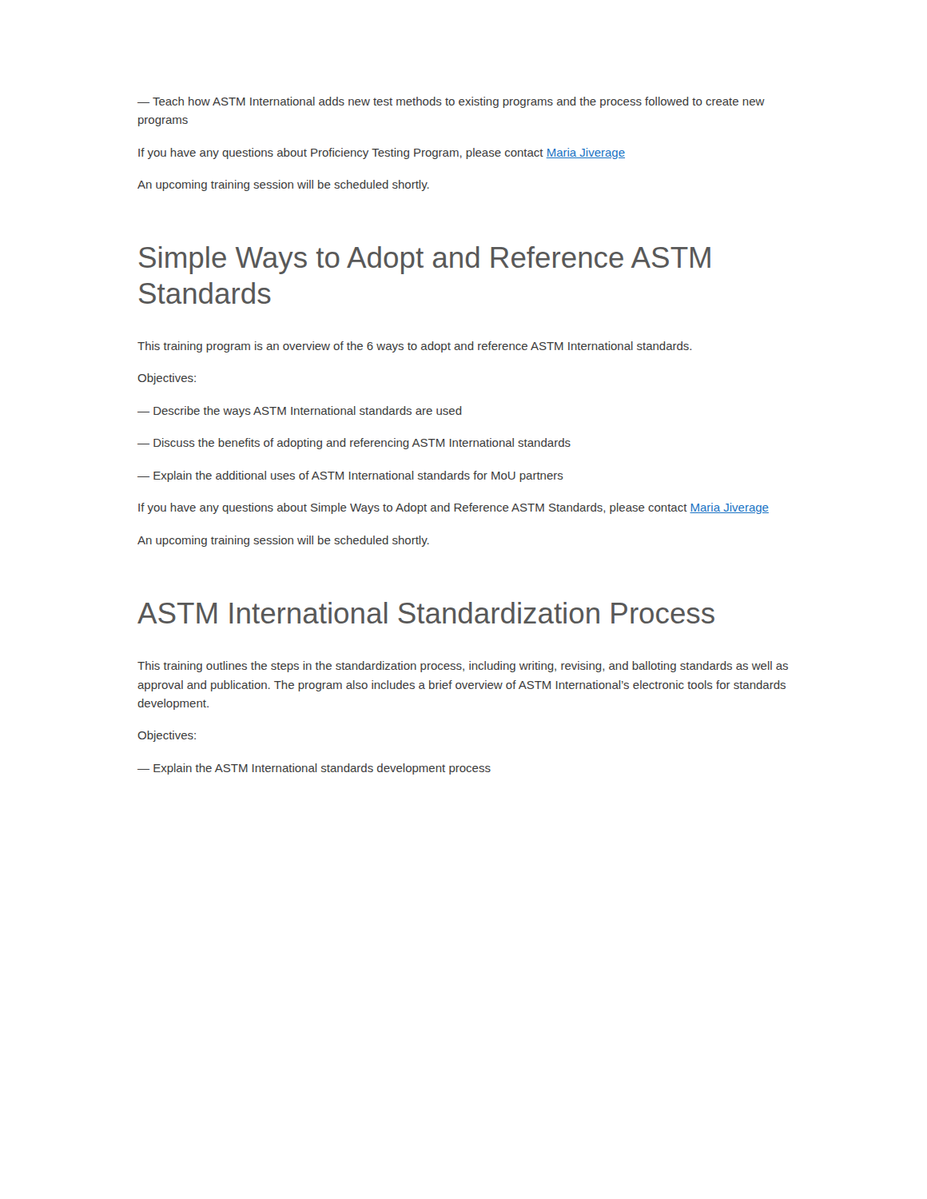— Teach how ASTM International adds new test methods to existing programs and the process followed to create new programs
If you have any questions about Proficiency Testing Program, please contact Maria Jiverage
An upcoming training session will be scheduled shortly.
Simple Ways to Adopt and Reference ASTM Standards
This training program is an overview of the 6 ways to adopt and reference ASTM International standards.
Objectives:
— Describe the ways ASTM International standards are used
— Discuss the benefits of adopting and referencing ASTM International standards
— Explain the additional uses of ASTM International standards for MoU partners
If you have any questions about Simple Ways to Adopt and Reference ASTM Standards, please contact Maria Jiverage
An upcoming training session will be scheduled shortly.
ASTM International Standardization Process
This training outlines the steps in the standardization process, including writing, revising, and balloting standards as well as approval and publication. The program also includes a brief overview of ASTM International’s electronic tools for standards development.
Objectives:
— Explain the ASTM International standards development process